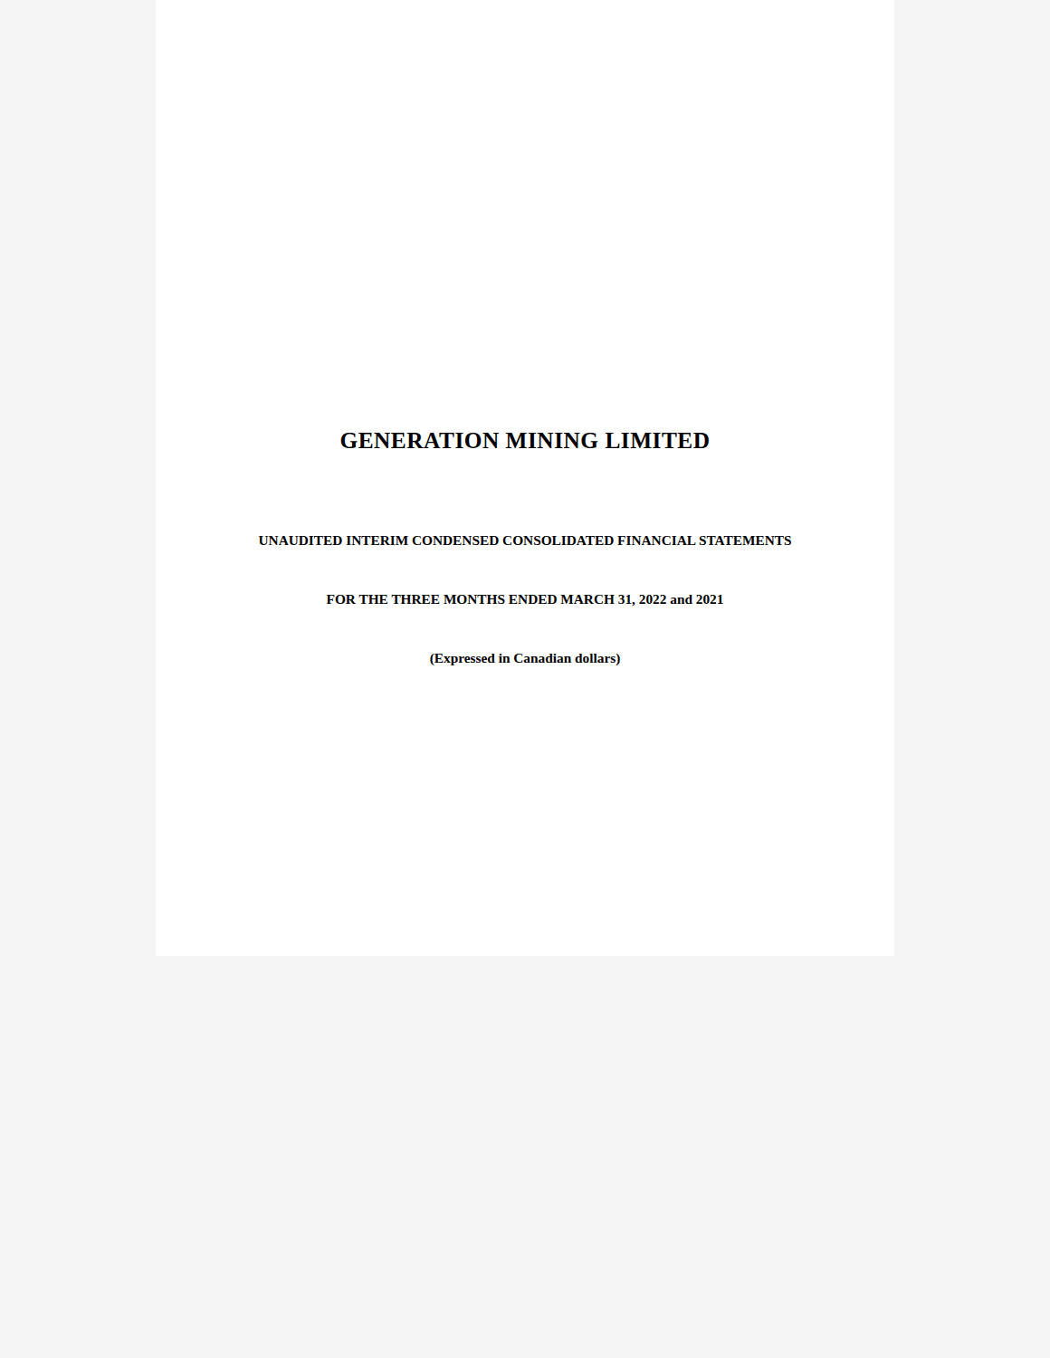GENERATION MINING LIMITED
UNAUDITED INTERIM CONDENSED CONSOLIDATED FINANCIAL STATEMENTS
FOR THE THREE MONTHS ENDED MARCH 31, 2022 and 2021
(Expressed in Canadian dollars)